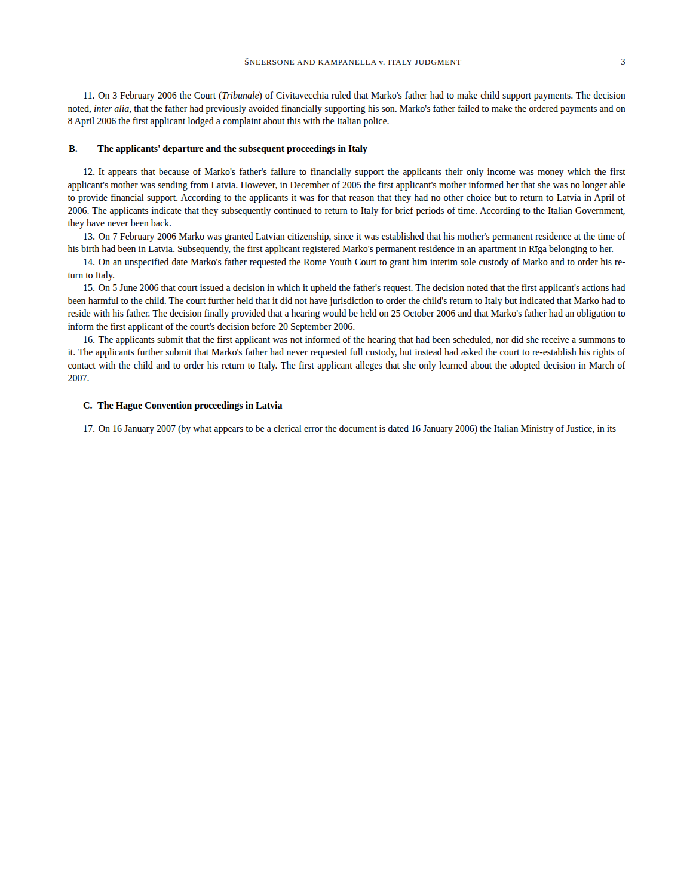ŠNEERSONE AND KAMPANELLA v. ITALY JUDGMENT 3
11. On 3 February 2006 the Court (Tribunale) of Civitavecchia ruled that Marko's father had to make child support payments. The decision noted, inter alia, that the father had previously avoided financially supporting his son. Marko's father failed to make the ordered payments and on 8 April 2006 the first applicant lodged a complaint about this with the Italian police.
B. The applicants' departure and the subsequent proceedings in Italy
12. It appears that because of Marko's father's failure to financially support the applicants their only income was money which the first applicant's mother was sending from Latvia. However, in December of 2005 the first applicant's mother informed her that she was no longer able to provide financial support. According to the applicants it was for that reason that they had no other choice but to return to Latvia in April of 2006. The applicants indicate that they subsequently continued to return to Italy for brief periods of time. According to the Italian Government, they have never been back.
13. On 7 February 2006 Marko was granted Latvian citizenship, since it was established that his mother's permanent residence at the time of his birth had been in Latvia. Subsequently, the first applicant registered Marko's permanent residence in an apartment in Rīga belonging to her.
14. On an unspecified date Marko's father requested the Rome Youth Court to grant him interim sole custody of Marko and to order his return to Italy.
15. On 5 June 2006 that court issued a decision in which it upheld the father's request. The decision noted that the first applicant's actions had been harmful to the child. The court further held that it did not have jurisdiction to order the child's return to Italy but indicated that Marko had to reside with his father. The decision finally provided that a hearing would be held on 25 October 2006 and that Marko's father had an obligation to inform the first applicant of the court's decision before 20 September 2006.
16. The applicants submit that the first applicant was not informed of the hearing that had been scheduled, nor did she receive a summons to it. The applicants further submit that Marko's father had never requested full custody, but instead had asked the court to re-establish his rights of contact with the child and to order his return to Italy. The first applicant alleges that she only learned about the adopted decision in March of 2007.
C. The Hague Convention proceedings in Latvia
17. On 16 January 2007 (by what appears to be a clerical error the document is dated 16 January 2006) the Italian Ministry of Justice, in its